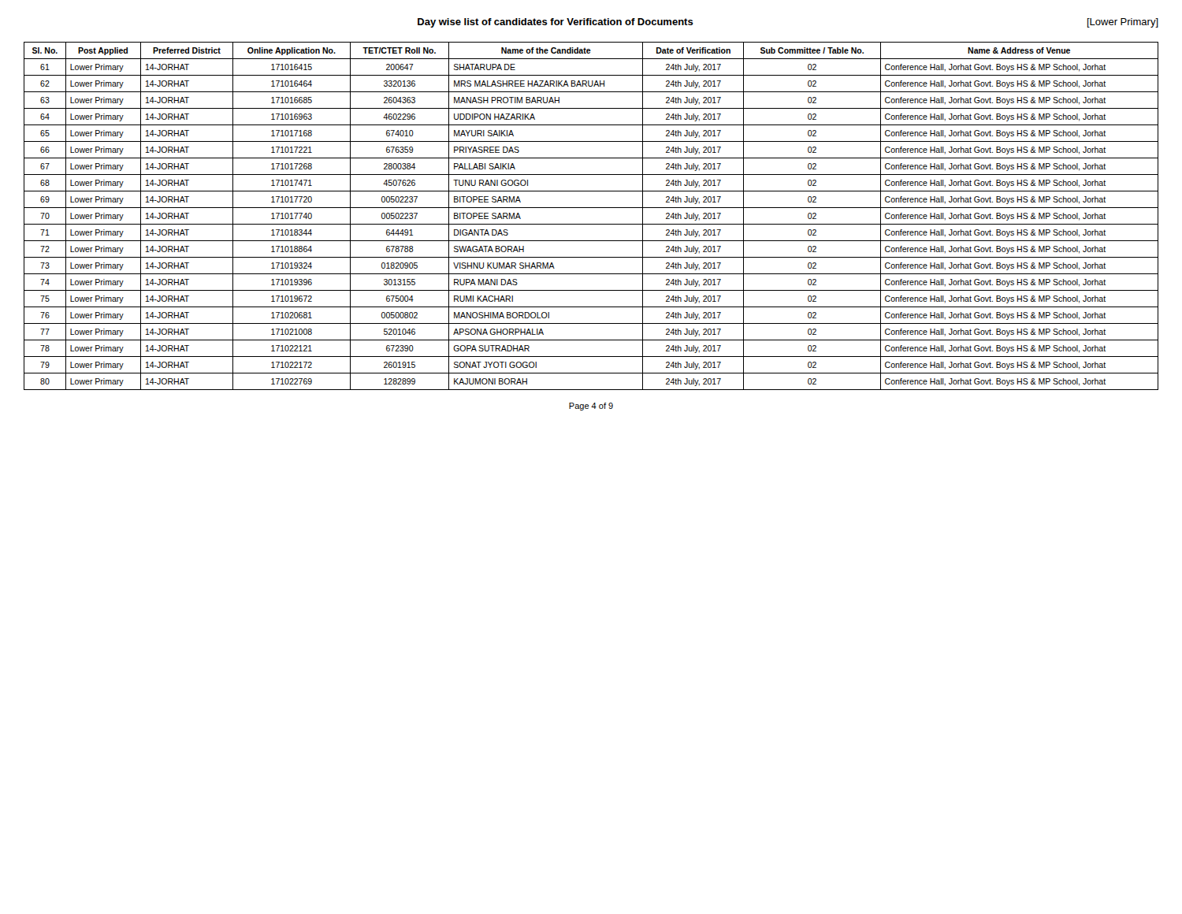Day wise list of candidates for Verification of Documents
[Lower Primary]
| Sl. No. | Post Applied | Preferred District | Online Application No. | TET/CTET Roll No. | Name of the Candidate | Date of Verification | Sub Committee / Table No. | Name & Address of Venue |
| --- | --- | --- | --- | --- | --- | --- | --- | --- |
| 61 | Lower Primary | 14-JORHAT | 171016415 | 200647 | SHATARUPA DE | 24th July, 2017 | 02 | Conference Hall, Jorhat Govt. Boys HS & MP School, Jorhat |
| 62 | Lower Primary | 14-JORHAT | 171016464 | 3320136 | MRS MALASHREE HAZARIKA BARUAH | 24th July, 2017 | 02 | Conference Hall, Jorhat Govt. Boys HS & MP School, Jorhat |
| 63 | Lower Primary | 14-JORHAT | 171016685 | 2604363 | MANASH PROTIM BARUAH | 24th July, 2017 | 02 | Conference Hall, Jorhat Govt. Boys HS & MP School, Jorhat |
| 64 | Lower Primary | 14-JORHAT | 171016963 | 4602296 | UDDIPON HAZARIKA | 24th July, 2017 | 02 | Conference Hall, Jorhat Govt. Boys HS & MP School, Jorhat |
| 65 | Lower Primary | 14-JORHAT | 171017168 | 674010 | MAYURI SAIKIA | 24th July, 2017 | 02 | Conference Hall, Jorhat Govt. Boys HS & MP School, Jorhat |
| 66 | Lower Primary | 14-JORHAT | 171017221 | 676359 | PRIYASREE DAS | 24th July, 2017 | 02 | Conference Hall, Jorhat Govt. Boys HS & MP School, Jorhat |
| 67 | Lower Primary | 14-JORHAT | 171017268 | 2800384 | PALLABI SAIKIA | 24th July, 2017 | 02 | Conference Hall, Jorhat Govt. Boys HS & MP School, Jorhat |
| 68 | Lower Primary | 14-JORHAT | 171017471 | 4507626 | TUNU RANI GOGOI | 24th July, 2017 | 02 | Conference Hall, Jorhat Govt. Boys HS & MP School, Jorhat |
| 69 | Lower Primary | 14-JORHAT | 171017720 | 00502237 | BITOPEE SARMA | 24th July, 2017 | 02 | Conference Hall, Jorhat Govt. Boys HS & MP School, Jorhat |
| 70 | Lower Primary | 14-JORHAT | 171017740 | 00502237 | BITOPEE SARMA | 24th July, 2017 | 02 | Conference Hall, Jorhat Govt. Boys HS & MP School, Jorhat |
| 71 | Lower Primary | 14-JORHAT | 171018344 | 644491 | DIGANTA DAS | 24th July, 2017 | 02 | Conference Hall, Jorhat Govt. Boys HS & MP School, Jorhat |
| 72 | Lower Primary | 14-JORHAT | 171018864 | 678788 | SWAGATA BORAH | 24th July, 2017 | 02 | Conference Hall, Jorhat Govt. Boys HS & MP School, Jorhat |
| 73 | Lower Primary | 14-JORHAT | 171019324 | 01820905 | VISHNU KUMAR SHARMA | 24th July, 2017 | 02 | Conference Hall, Jorhat Govt. Boys HS & MP School, Jorhat |
| 74 | Lower Primary | 14-JORHAT | 171019396 | 3013155 | RUPA MANI DAS | 24th July, 2017 | 02 | Conference Hall, Jorhat Govt. Boys HS & MP School, Jorhat |
| 75 | Lower Primary | 14-JORHAT | 171019672 | 675004 | RUMI KACHARI | 24th July, 2017 | 02 | Conference Hall, Jorhat Govt. Boys HS & MP School, Jorhat |
| 76 | Lower Primary | 14-JORHAT | 171020681 | 00500802 | MANOSHIMA BORDOLOI | 24th July, 2017 | 02 | Conference Hall, Jorhat Govt. Boys HS & MP School, Jorhat |
| 77 | Lower Primary | 14-JORHAT | 171021008 | 5201046 | APSONA GHORPHALIA | 24th July, 2017 | 02 | Conference Hall, Jorhat Govt. Boys HS & MP School, Jorhat |
| 78 | Lower Primary | 14-JORHAT | 171022121 | 672390 | GOPA SUTRADHAR | 24th July, 2017 | 02 | Conference Hall, Jorhat Govt. Boys HS & MP School, Jorhat |
| 79 | Lower Primary | 14-JORHAT | 171022172 | 2601915 | SONAT JYOTI GOGOI | 24th July, 2017 | 02 | Conference Hall, Jorhat Govt. Boys HS & MP School, Jorhat |
| 80 | Lower Primary | 14-JORHAT | 171022769 | 1282899 | KAJUMONI BORAH | 24th July, 2017 | 02 | Conference Hall, Jorhat Govt. Boys HS & MP School, Jorhat |
Page 4 of 9